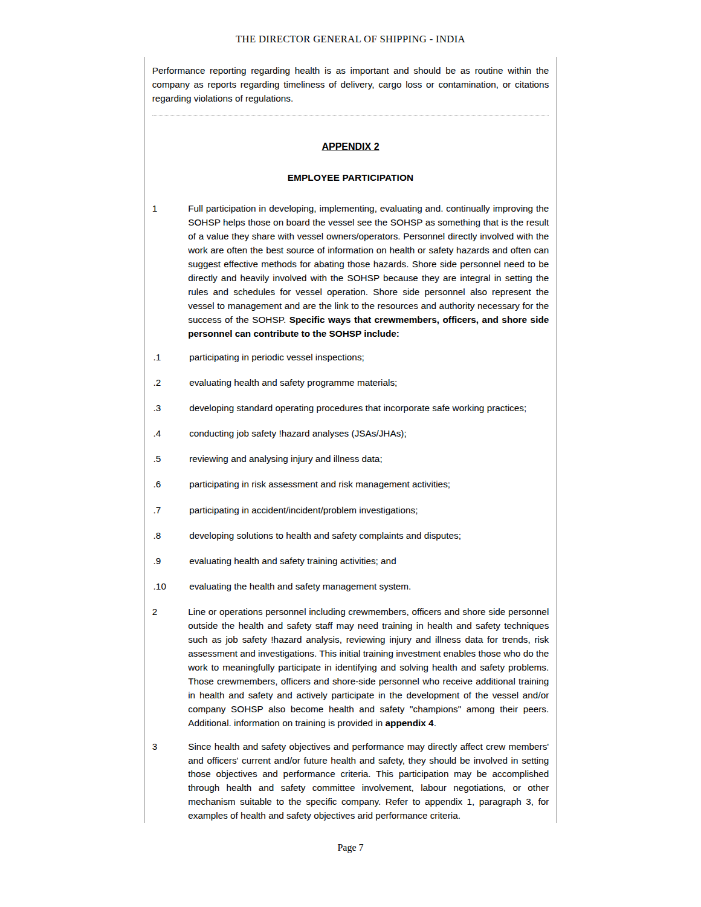THE DIRECTOR GENERAL OF SHIPPING - INDIA
Performance reporting regarding health is as important and should be as routine within the company as reports regarding timeliness of delivery, cargo loss or contamination, or citations regarding violations of regulations.
APPENDIX 2
EMPLOYEE PARTICIPATION
1
Full participation in developing, implementing, evaluating and. continually improving the SOHSP helps those on board the vessel see the SOHSP as something that is the result of a value they share with vessel owners/operators. Personnel directly involved with the work are often the best source of information on health or safety hazards and often can suggest effective methods for abating those hazards. Shore side personnel need to be directly and heavily involved with the SOHSP because they are integral in setting the rules and schedules for vessel operation. Shore side personnel also represent the vessel to management and are the link to the resources and authority necessary for the success of the SOHSP. Specific ways that crewmembers, officers, and shore side personnel can contribute to the SOHSP include:
.1
participating in periodic vessel inspections;
.2
evaluating health and safety programme materials;
.3
developing standard operating procedures that incorporate safe working practices;
.4
conducting job safety !hazard analyses (JSAs/JHAs);
.5
reviewing and analysing injury and illness data;
.6
participating in risk assessment and risk management activities;
.7
participating in accident/incident/problem investigations;
.8
developing solutions to health and safety complaints and disputes;
.9
evaluating health and safety training activities; and
.10
evaluating the health and safety management system.
2
Line or operations personnel including crewmembers, officers and shore side personnel outside the health and safety staff may need training in health and safety techniques such as job safety !hazard analysis, reviewing injury and illness data for trends, risk assessment and investigations. This initial training investment enables those who do the work to meaningfully participate in identifying and solving health and safety problems. Those crewmembers, officers and shore-side personnel who receive additional training in health and safety and actively participate in the development of the vessel and/or company SOHSP also become health and safety "champions" among their peers. Additional. information on training is provided in appendix 4.
3
Since health and safety objectives and performance may directly affect crew members' and officers' current and/or future health and safety, they should be involved in setting those objectives and performance criteria. This participation may be accomplished through health and safety committee involvement, labour negotiations, or other mechanism suitable to the specific company. Refer to appendix 1, paragraph 3, for examples of health and safety objectives arid performance criteria.
Page 7